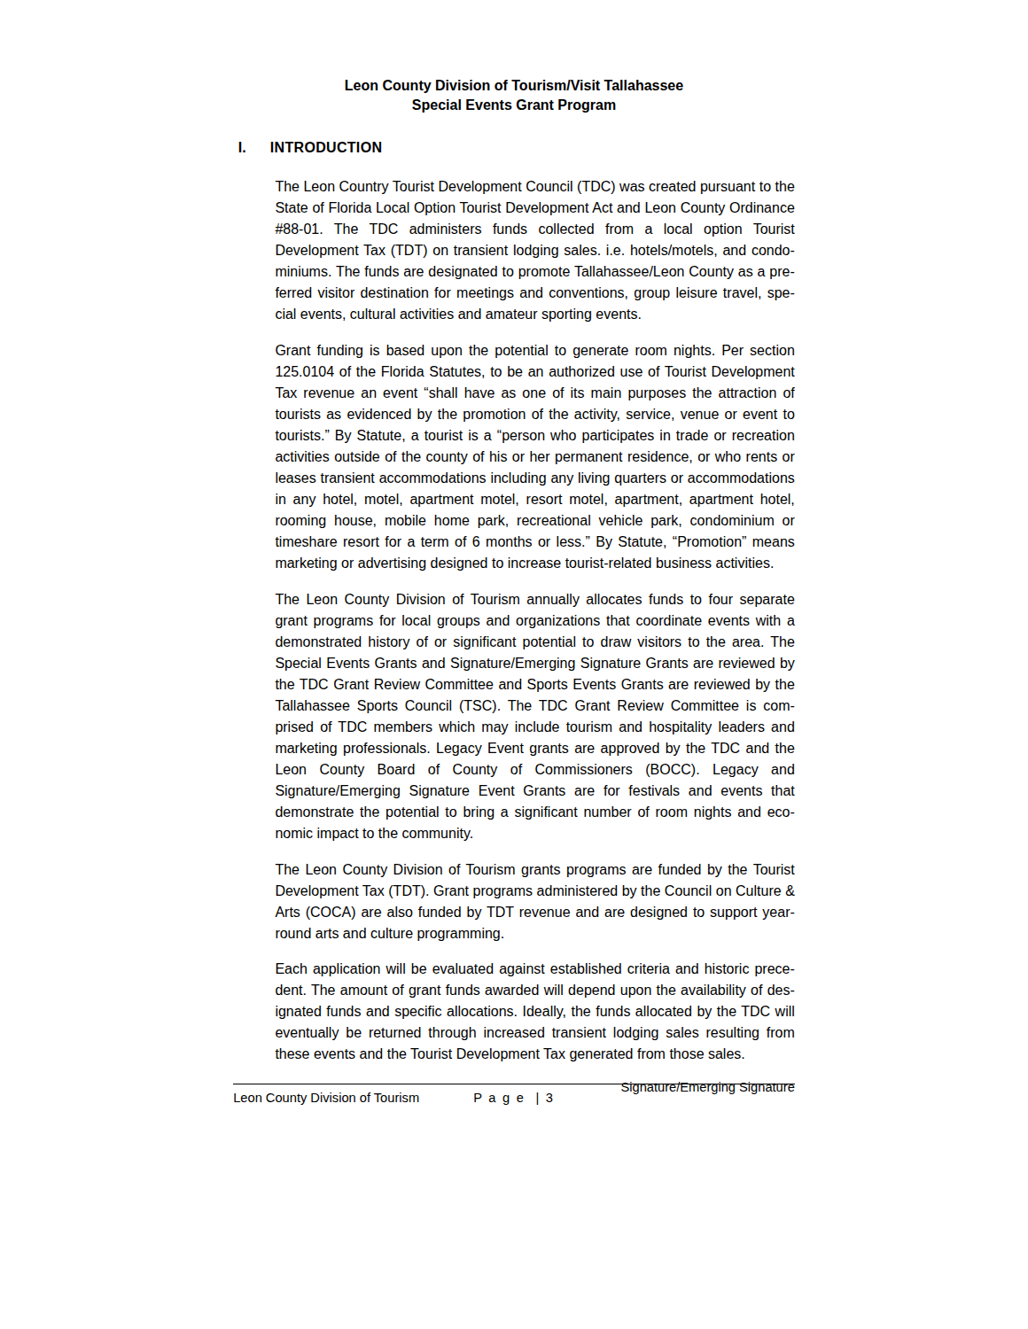Leon County Division of Tourism/Visit Tallahassee
Special Events Grant Program
I.
INTRODUCTION
The Leon Country Tourist Development Council (TDC) was created pursuant to the State of Florida Local Option Tourist Development Act and Leon County Ordinance #88-01. The TDC administers funds collected from a local option Tourist Development Tax (TDT) on transient lodging sales. i.e. hotels/motels, and condominiums. The funds are designated to promote Tallahassee/Leon County as a preferred visitor destination for meetings and conventions, group leisure travel, special events, cultural activities and amateur sporting events.
Grant funding is based upon the potential to generate room nights. Per section 125.0104 of the Florida Statutes, to be an authorized use of Tourist Development Tax revenue an event “shall have as one of its main purposes the attraction of tourists as evidenced by the promotion of the activity, service, venue or event to tourists.” By Statute, a tourist is a “person who participates in trade or recreation activities outside of the county of his or her permanent residence, or who rents or leases transient accommodations including any living quarters or accommodations in any hotel, motel, apartment motel, resort motel, apartment, apartment hotel, rooming house, mobile home park, recreational vehicle park, condominium or timeshare resort for a term of 6 months or less.” By Statute, “Promotion” means marketing or advertising designed to increase tourist-related business activities.
The Leon County Division of Tourism annually allocates funds to four separate grant programs for local groups and organizations that coordinate events with a demonstrated history of or significant potential to draw visitors to the area. The Special Events Grants and Signature/Emerging Signature Grants are reviewed by the TDC Grant Review Committee and Sports Events Grants are reviewed by the Tallahassee Sports Council (TSC). The TDC Grant Review Committee is comprised of TDC members which may include tourism and hospitality leaders and marketing professionals. Legacy Event grants are approved by the TDC and the Leon County Board of County of Commissioners (BOCC). Legacy and Signature/Emerging Signature Event Grants are for festivals and events that demonstrate the potential to bring a significant number of room nights and economic impact to the community.
The Leon County Division of Tourism grants programs are funded by the Tourist Development Tax (TDT). Grant programs administered by the Council on Culture & Arts (COCA) are also funded by TDT revenue and are designed to support year-round arts and culture programming.
Each application will be evaluated against established criteria and historic precedent. The amount of grant funds awarded will depend upon the availability of designated funds and specific allocations. Ideally, the funds allocated by the TDC will eventually be returned through increased transient lodging sales resulting from these events and the Tourist Development Tax generated from those sales.
Leon County Division of Tourism
P a g e | 3
Signature/Emerging Signature